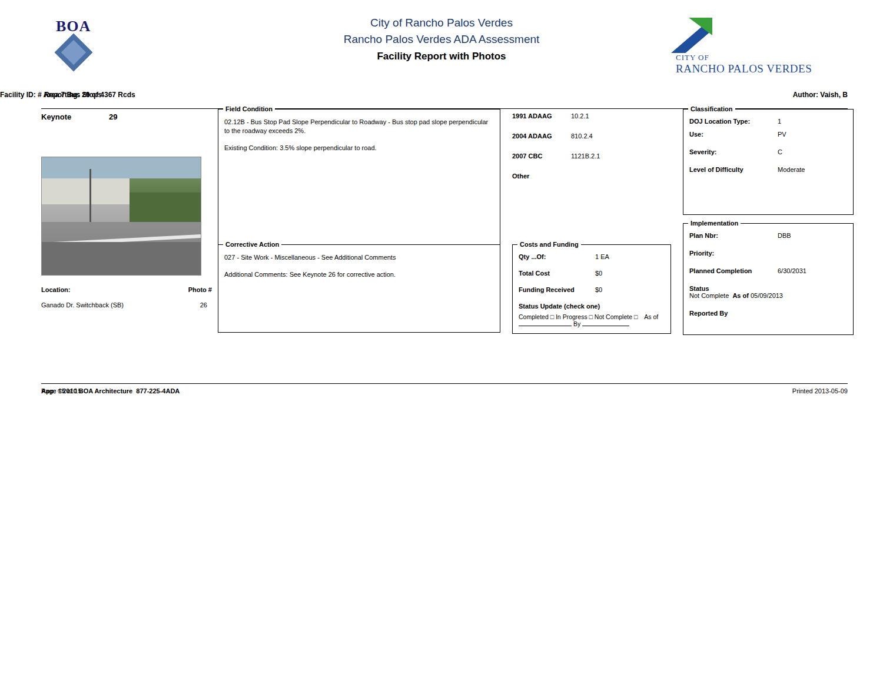BOA
City of Rancho Palos Verdes
Rancho Palos Verdes ADA Assessment
Facility Report with Photos
CITY OF
RANCHO PALOS VERDES
Reporting: 29 of 4367 Rcds Facility ID: # Area 7 Bus Stops Author: Vaish, B
Keynote 29
Location: Photo #
Ganado Dr. Switchback (SB)
26
Field Condition
02.12B - Bus Stop Pad Slope Perpendicular to Roadway - Bus stop pad slope perpendicular to the roadway exceeds 2%.
Existing Condition: 3.5% slope perpendicular to road.
Corrective Action
027 - Site Work - Miscellaneous - See Additional Comments
Additional Comments: See Keynote 26 for corrective action.
1991 ADAAG 10.2.1
2004 ADAAG 810.2.4
2007 CBC 1121B.2.1
Other
Costs and Funding
Qty ...Of: 1 EA
Total Cost$0
Funding Received$0
Status Update (check one)
Completed □ In Progress □ Not Complete □ As of By
Classification
DOJ Location Type: 1
Use: PV
Severity: C
Level of Difficulty Moderate
Implementation
Plan Nbr: DBB
Priority:
Planned Completion 6/30/2031
Status Not Complete As of 05/09/2013
Reported By
App: ©2010 BOA Architecture 877-225-4ADA Page 15 of 15 Printed 2013-05-09